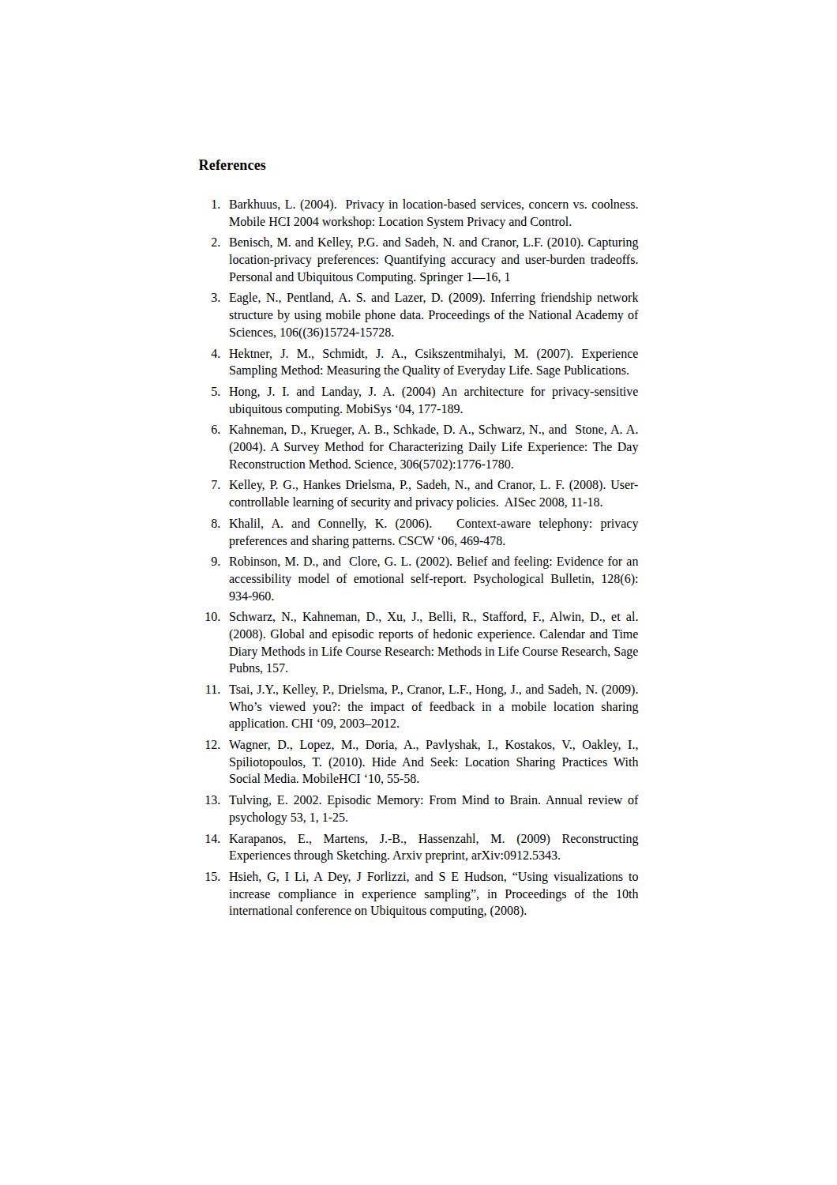References
Barkhuus, L. (2004). Privacy in location-based services, concern vs. coolness. Mobile HCI 2004 workshop: Location System Privacy and Control.
Benisch, M. and Kelley, P.G. and Sadeh, N. and Cranor, L.F. (2010). Capturing location-privacy preferences: Quantifying accuracy and user-burden tradeoffs. Personal and Ubiquitous Computing. Springer 1—16, 1
Eagle, N., Pentland, A. S. and Lazer, D. (2009). Inferring friendship network structure by using mobile phone data. Proceedings of the National Academy of Sciences, 106((36)15724-15728.
Hektner, J. M., Schmidt, J. A., Csikszentmihalyi, M. (2007). Experience Sampling Method: Measuring the Quality of Everyday Life. Sage Publications.
Hong, J. I. and Landay, J. A. (2004) An architecture for privacy-sensitive ubiquitous computing. MobiSys ‘04, 177-189.
Kahneman, D., Krueger, A. B., Schkade, D. A., Schwarz, N., and Stone, A. A. (2004). A Survey Method for Characterizing Daily Life Experience: The Day Reconstruction Method. Science, 306(5702):1776-1780.
Kelley, P. G., Hankes Drielsma, P., Sadeh, N., and Cranor, L. F. (2008). User-controllable learning of security and privacy policies. AISec 2008, 11-18.
Khalil, A. and Connelly, K. (2006). Context-aware telephony: privacy preferences and sharing patterns. CSCW ‘06, 469-478.
Robinson, M. D., and Clore, G. L. (2002). Belief and feeling: Evidence for an accessibility model of emotional self-report. Psychological Bulletin, 128(6): 934-960.
Schwarz, N., Kahneman, D., Xu, J., Belli, R., Stafford, F., Alwin, D., et al. (2008). Global and episodic reports of hedonic experience. Calendar and Time Diary Methods in Life Course Research: Methods in Life Course Research, Sage Pubns, 157.
Tsai, J.Y., Kelley, P., Drielsma, P., Cranor, L.F., Hong, J., and Sadeh, N. (2009). Who’s viewed you?: the impact of feedback in a mobile location sharing application. CHI ‘09, 2003–2012.
Wagner, D., Lopez, M., Doria, A., Pavlyshak, I., Kostakos, V., Oakley, I., Spiliotopoulos, T. (2010). Hide And Seek: Location Sharing Practices With Social Media. MobileHCI ‘10, 55-58.
Tulving, E. 2002. Episodic Memory: From Mind to Brain. Annual review of psychology 53, 1, 1-25.
Karapanos, E., Martens, J.-B., Hassenzahl, M. (2009) Reconstructing Experiences through Sketching. Arxiv preprint, arXiv:0912.5343.
Hsieh, G, I Li, A Dey, J Forlizzi, and S E Hudson, “Using visualizations to increase compliance in experience sampling”, in Proceedings of the 10th international conference on Ubiquitous computing, (2008).